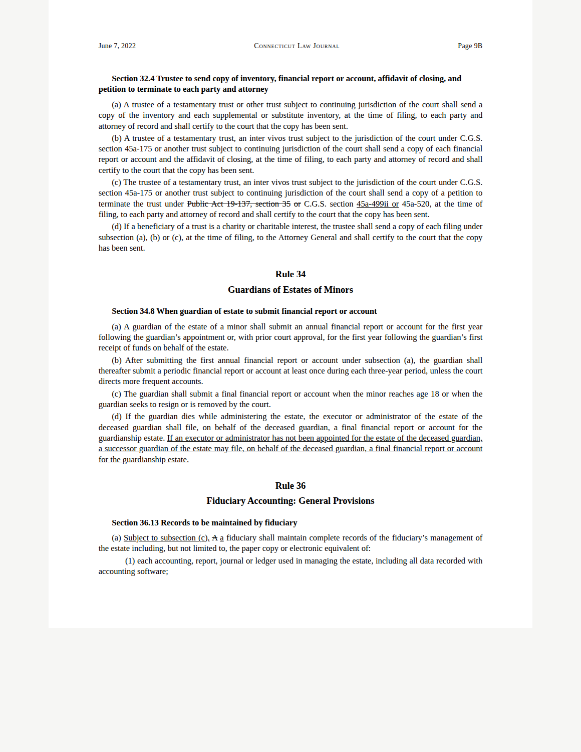June 7, 2022 Connecticut Law Journal Page 9B
Section 32.4 Trustee to send copy of inventory, financial report or account, affidavit of closing, and petition to terminate to each party and attorney
(a) A trustee of a testamentary trust or other trust subject to continuing jurisdiction of the court shall send a copy of the inventory and each supplemental or substitute inventory, at the time of filing, to each party and attorney of record and shall certify to the court that the copy has been sent.
(b) A trustee of a testamentary trust, an inter vivos trust subject to the jurisdiction of the court under C.G.S. section 45a-175 or another trust subject to continuing jurisdiction of the court shall send a copy of each financial report or account and the affidavit of closing, at the time of filing, to each party and attorney of record and shall certify to the court that the copy has been sent.
(c) The trustee of a testamentary trust, an inter vivos trust subject to the jurisdiction of the court under C.G.S. section 45a-175 or another trust subject to continuing jurisdiction of the court shall send a copy of a petition to terminate the trust under Public Act 19-137, section 35 or C.G.S. section 45a-499ii or 45a-520, at the time of filing, to each party and attorney of record and shall certify to the court that the copy has been sent.
(d) If a beneficiary of a trust is a charity or charitable interest, the trustee shall send a copy of each filing under subsection (a), (b) or (c), at the time of filing, to the Attorney General and shall certify to the court that the copy has been sent.
Rule 34
Guardians of Estates of Minors
Section 34.8 When guardian of estate to submit financial report or account
(a) A guardian of the estate of a minor shall submit an annual financial report or account for the first year following the guardian’s appointment or, with prior court approval, for the first year following the guardian’s first receipt of funds on behalf of the estate.
(b) After submitting the first annual financial report or account under subsection (a), the guardian shall thereafter submit a periodic financial report or account at least once during each three-year period, unless the court directs more frequent accounts.
(c) The guardian shall submit a final financial report or account when the minor reaches age 18 or when the guardian seeks to resign or is removed by the court.
(d) If the guardian dies while administering the estate, the executor or administrator of the estate of the deceased guardian shall file, on behalf of the deceased guardian, a final financial report or account for the guardianship estate. If an executor or administrator has not been appointed for the estate of the deceased guardian, a successor guardian of the estate may file, on behalf of the deceased guardian, a final financial report or account for the guardianship estate.
Rule 36
Fiduciary Accounting: General Provisions
Section 36.13 Records to be maintained by fiduciary
(a) Subject to subsection (c), A a fiduciary shall maintain complete records of the fiduciary’s management of the estate including, but not limited to, the paper copy or electronic equivalent of:
(1) each accounting, report, journal or ledger used in managing the estate, including all data recorded with accounting software;